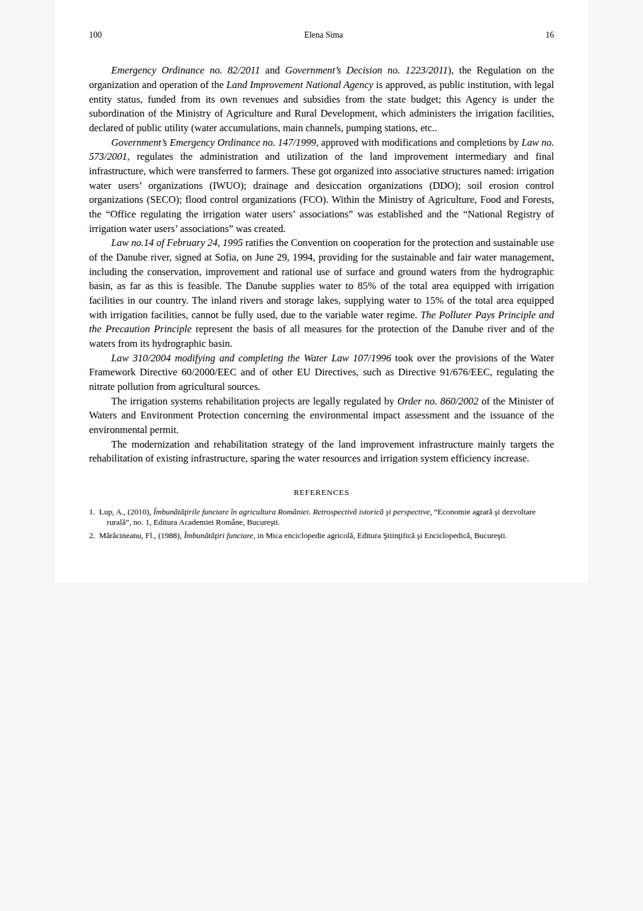100 Elena Sima 16
Emergency Ordinance no. 82/2011 and Government’s Decision no. 1223/2011), the Regulation on the organization and operation of the Land Improvement National Agency is approved, as public institution, with legal entity status, funded from its own revenues and subsidies from the state budget; this Agency is under the subordination of the Ministry of Agriculture and Rural Development, which administers the irrigation facilities, declared of public utility (water accumulations, main channels, pumping stations, etc..
Government’s Emergency Ordinance no. 147/1999, approved with modifications and completions by Law no. 573/2001, regulates the administration and utilization of the land improvement intermediary and final infrastructure, which were transferred to farmers. These got organized into associative structures named: irrigation water users’ organizations (IWUO); drainage and desiccation organizations (DDO); soil erosion control organizations (SECO); flood control organizations (FCO). Within the Ministry of Agriculture, Food and Forests, the “Office regulating the irrigation water users’ associations” was established and the “National Registry of irrigation water users’ associations” was created.
Law no.14 of February 24, 1995 ratifies the Convention on cooperation for the protection and sustainable use of the Danube river, signed at Sofia, on June 29, 1994, providing for the sustainable and fair water management, including the conservation, improvement and rational use of surface and ground waters from the hydrographic basin, as far as this is feasible. The Danube supplies water to 85% of the total area equipped with irrigation facilities in our country. The inland rivers and storage lakes, supplying water to 15% of the total area equipped with irrigation facilities, cannot be fully used, due to the variable water regime. The Polluter Pays Principle and the Precaution Principle represent the basis of all measures for the protection of the Danube river and of the waters from its hydrographic basin.
Law 310/2004 modifying and completing the Water Law 107/1996 took over the provisions of the Water Framework Directive 60/2000/EEC and of other EU Directives, such as Directive 91/676/EEC, regulating the nitrate pollution from agricultural sources.
The irrigation systems rehabilitation projects are legally regulated by Order no. 860/2002 of the Minister of Waters and Environment Protection concerning the environmental impact assessment and the issuance of the environmental permit.
The modernization and rehabilitation strategy of the land improvement infrastructure mainly targets the rehabilitation of existing infrastructure, sparing the water resources and irrigation system efficiency increase.
REFERENCES
1. Lup, A., (2010), Îmbunătăţirile funciare în agricultura României. Retrospectivă istorică şi perspective, “Economie agrară şi dezvoltare rurală”, no. 1, Editura Academiei Române, Bucureşti.
2. Mărăcineanu, Fl., (1988), Îmbunătăţiri funciare, in Mica enciclopedie agricolă, Editura Ştiinţifică şi Enciclopedică, Bucureşti.